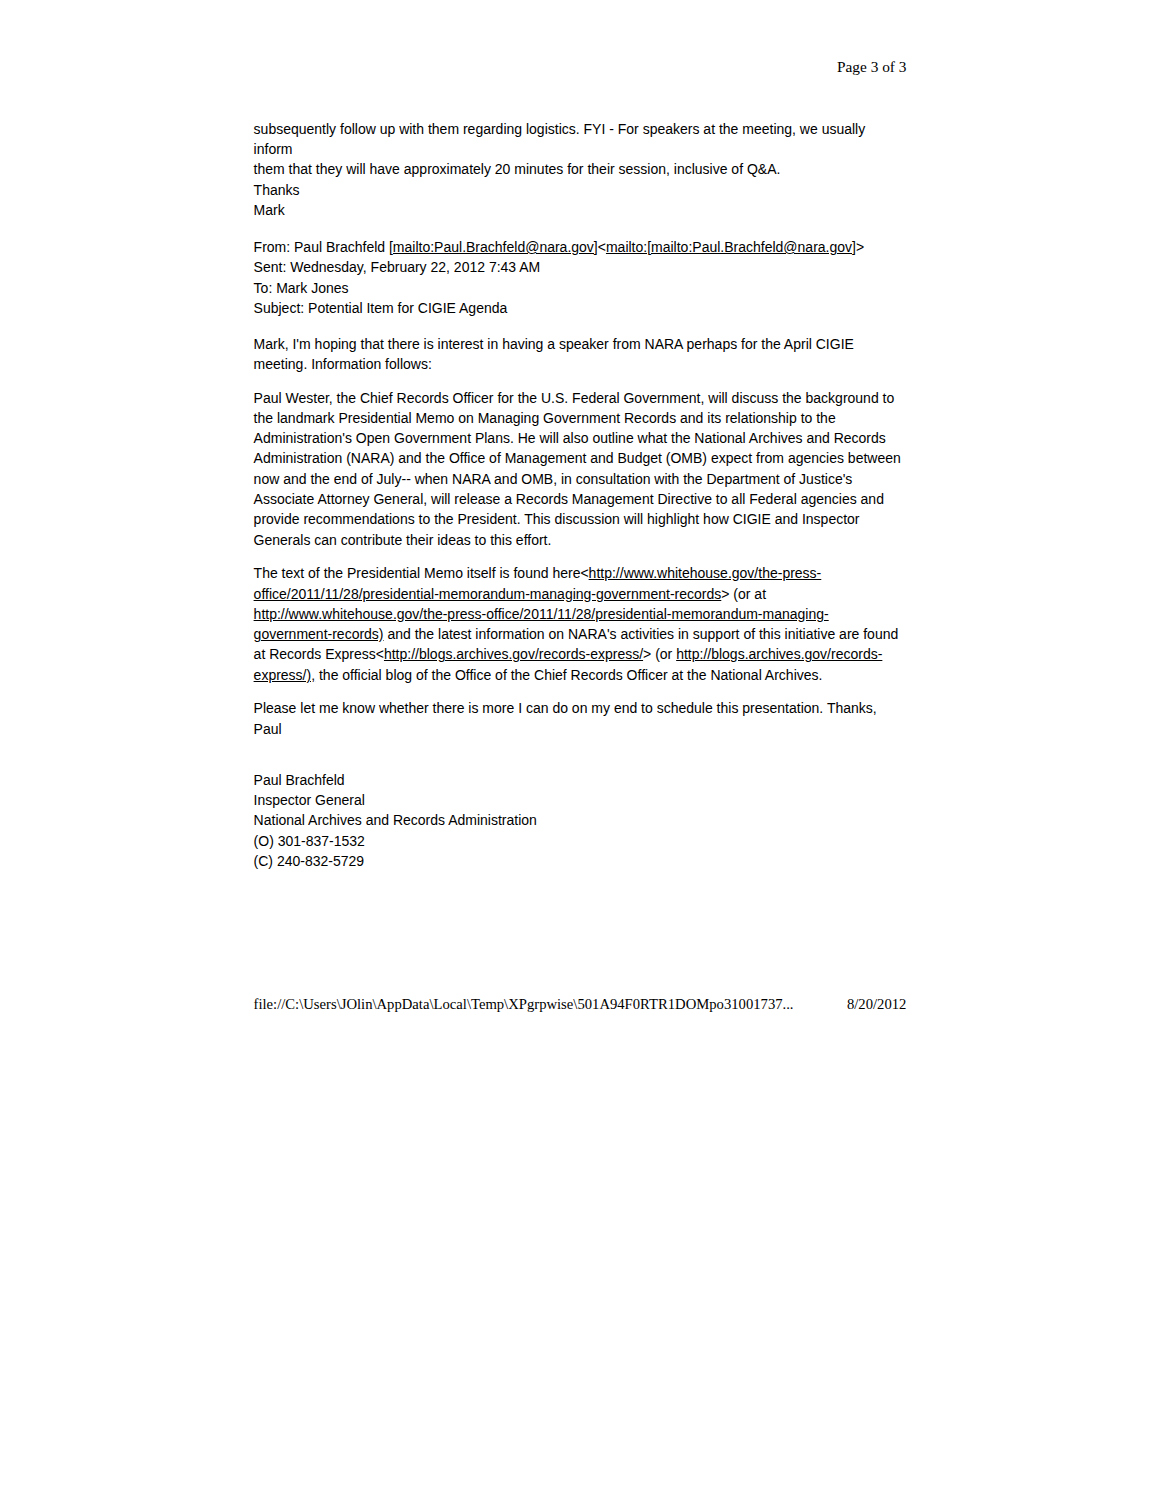Page 3 of 3
subsequently follow up with them regarding logistics. FYI - For speakers at the meeting, we usually inform
them that they will have approximately 20 minutes for their session, inclusive of Q&A.
Thanks
Mark
From: Paul Brachfeld [mailto:Paul.Brachfeld@nara.gov]<mailto:[mailto:Paul.Brachfeld@nara.gov]>
Sent: Wednesday, February 22, 2012 7:43 AM
To: Mark Jones
Subject: Potential Item for CIGIE Agenda
Mark, I'm hoping that there is interest in having a speaker from NARA perhaps for the April CIGIE meeting. Information follows:
Paul Wester, the Chief Records Officer for the U.S. Federal Government, will discuss the background to the landmark Presidential Memo on Managing Government Records and its relationship to the Administration's Open Government Plans. He will also outline what the National Archives and Records Administration (NARA) and the Office of Management and Budget (OMB) expect from agencies between now and the end of July-- when NARA and OMB, in consultation with the Department of Justice's Associate Attorney General, will release a Records Management Directive to all Federal agencies and provide recommendations to the President. This discussion will highlight how CIGIE and Inspector Generals can contribute their ideas to this effort.
The text of the Presidential Memo itself is found here<http://www.whitehouse.gov/the-press-office/2011/11/28/presidential-memorandum-managing-government-records> (or at http://www.whitehouse.gov/the-press-office/2011/11/28/presidential-memorandum-managing-government-records) and the latest information on NARA's activities in support of this initiative are found at Records Express<http://blogs.archives.gov/records-express/> (or http://blogs.archives.gov/records-express/), the official blog of the Office of the Chief Records Officer at the National Archives.
Please let me know whether there is more I can do on my end to schedule this presentation. Thanks, Paul
Paul Brachfeld
Inspector General
National Archives and Records Administration
(O) 301-837-1532
(C) 240-832-5729
file://C:\Users\JOlin\AppData\Local\Temp\XPgrpwise\501A94F0RTR1DOMpo31001737... 8/20/2012